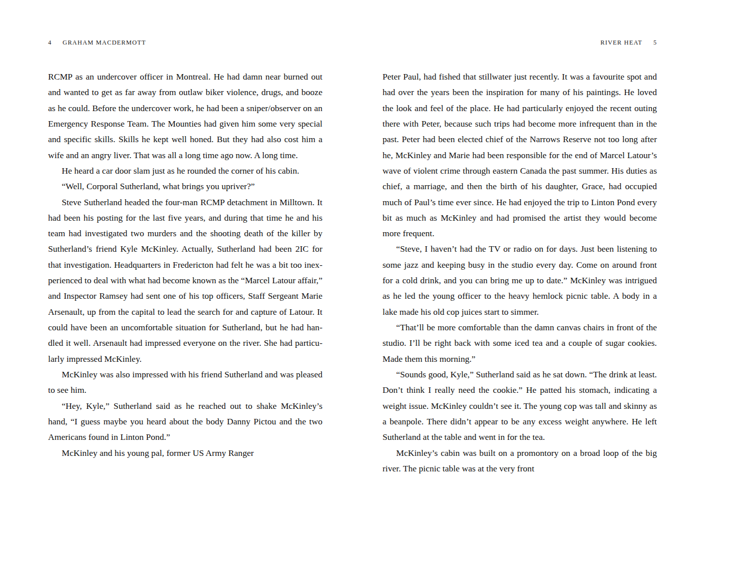4 Graham MacDermott
RCMP as an undercover officer in Montreal. He had damn near burned out and wanted to get as far away from outlaw biker violence, drugs, and booze as he could. Before the undercover work, he had been a sniper/observer on an Emergency Response Team. The Mounties had given him some very special and specific skills. Skills he kept well honed. But they had also cost him a wife and an angry liver. That was all a long time ago now. A long time.
He heard a car door slam just as he rounded the corner of his cabin.
“Well, Corporal Sutherland, what brings you upriver?”
Steve Sutherland headed the four-man RCMP detachment in Milltown. It had been his posting for the last five years, and during that time he and his team had investigated two murders and the shooting death of the killer by Sutherland’s friend Kyle McKinley. Actually, Sutherland had been 2IC for that investigation. Headquarters in Fredericton had felt he was a bit too inexperienced to deal with what had become known as the “Marcel Latour affair,” and Inspector Ramsey had sent one of his top officers, Staff Sergeant Marie Arsenault, up from the capital to lead the search for and capture of Latour. It could have been an uncomfortable situation for Sutherland, but he had handled it well. Arsenault had impressed everyone on the river. She had particularly impressed McKinley.
McKinley was also impressed with his friend Sutherland and was pleased to see him.
“Hey, Kyle,” Sutherland said as he reached out to shake McKinley’s hand, “I guess maybe you heard about the body Danny Pictou and the two Americans found in Linton Pond.”
McKinley and his young pal, former US Army Ranger
River Heat 5
Peter Paul, had fished that stillwater just recently. It was a favourite spot and had over the years been the inspiration for many of his paintings. He loved the look and feel of the place. He had particularly enjoyed the recent outing there with Peter, because such trips had become more infrequent than in the past. Peter had been elected chief of the Narrows Reserve not too long after he, McKinley and Marie had been responsible for the end of Marcel Latour’s wave of violent crime through eastern Canada the past summer. His duties as chief, a marriage, and then the birth of his daughter, Grace, had occupied much of Paul’s time ever since. He had enjoyed the trip to Linton Pond every bit as much as McKinley and had promised the artist they would become more frequent.
“Steve, I haven’t had the TV or radio on for days. Just been listening to some jazz and keeping busy in the studio every day. Come on around front for a cold drink, and you can bring me up to date.” McKinley was intrigued as he led the young officer to the heavy hemlock picnic table. A body in a lake made his old cop juices start to simmer.
“That’ll be more comfortable than the damn canvas chairs in front of the studio. I’ll be right back with some iced tea and a couple of sugar cookies. Made them this morning.”
“Sounds good, Kyle,” Sutherland said as he sat down. “The drink at least. Don’t think I really need the cookie.” He patted his stomach, indicating a weight issue. McKinley couldn’t see it. The young cop was tall and skinny as a beanpole. There didn’t appear to be any excess weight anywhere. He left Sutherland at the table and went in for the tea.
McKinley’s cabin was built on a promontory on a broad loop of the big river. The picnic table was at the very front